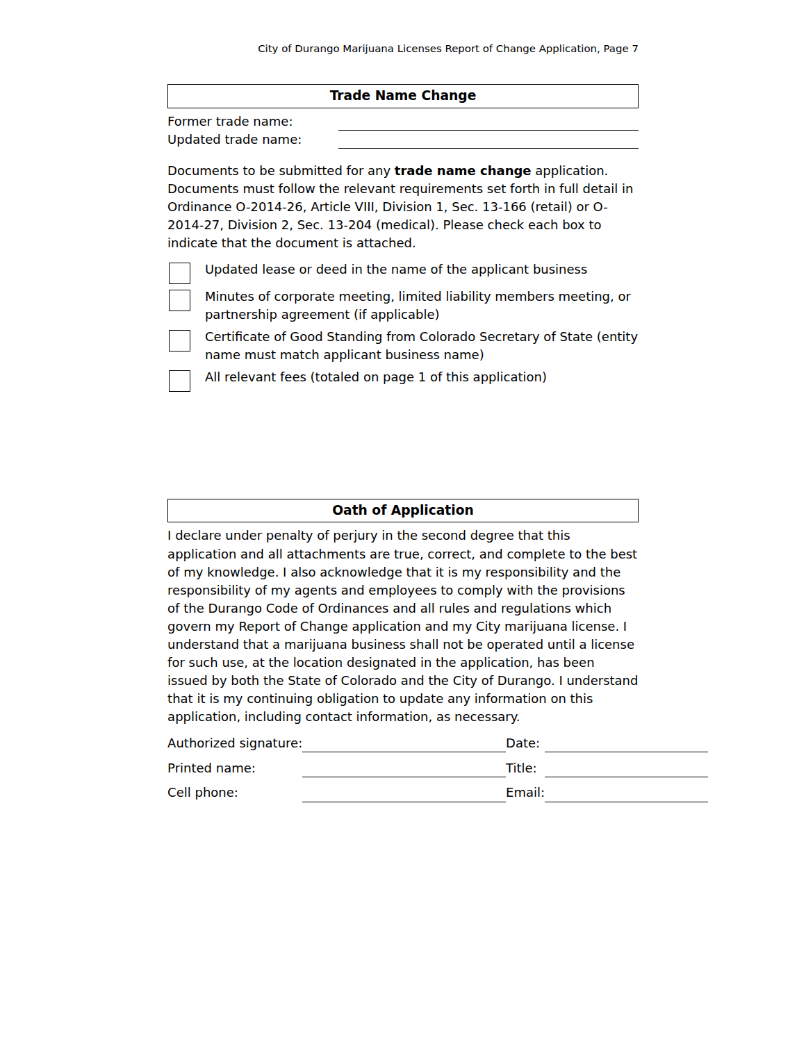City of Durango Marijuana Licenses Report of Change Application, Page 7
Trade Name Change
| Former trade name: | | |
| Updated trade name: | | |
Documents to be submitted for any trade name change application. Documents must follow the relevant requirements set forth in full detail in Ordinance O-2014-26, Article VIII, Division 1, Sec. 13-166 (retail) or O-2014-27, Division 2, Sec. 13-204 (medical). Please check each box to indicate that the document is attached.
Updated lease or deed in the name of the applicant business
Minutes of corporate meeting, limited liability members meeting, or partnership agreement (if applicable)
Certificate of Good Standing from Colorado Secretary of State (entity name must match applicant business name)
All relevant fees (totaled on page 1 of this application)
Oath of Application
I declare under penalty of perjury in the second degree that this application and all attachments are true, correct, and complete to the best of my knowledge. I also acknowledge that it is my responsibility and the responsibility of my agents and employees to comply with the provisions of the Durango Code of Ordinances and all rules and regulations which govern my Report of Change application and my City marijuana license. I understand that a marijuana business shall not be operated until a license for such use, at the location designated in the application, has been issued by both the State of Colorado and the City of Durango. I understand that it is my continuing obligation to update any information on this application, including contact information, as necessary.
| Authorized signature: | | Date: | |
| Printed name: | | Title: | |
| Cell phone: | | Email: | |